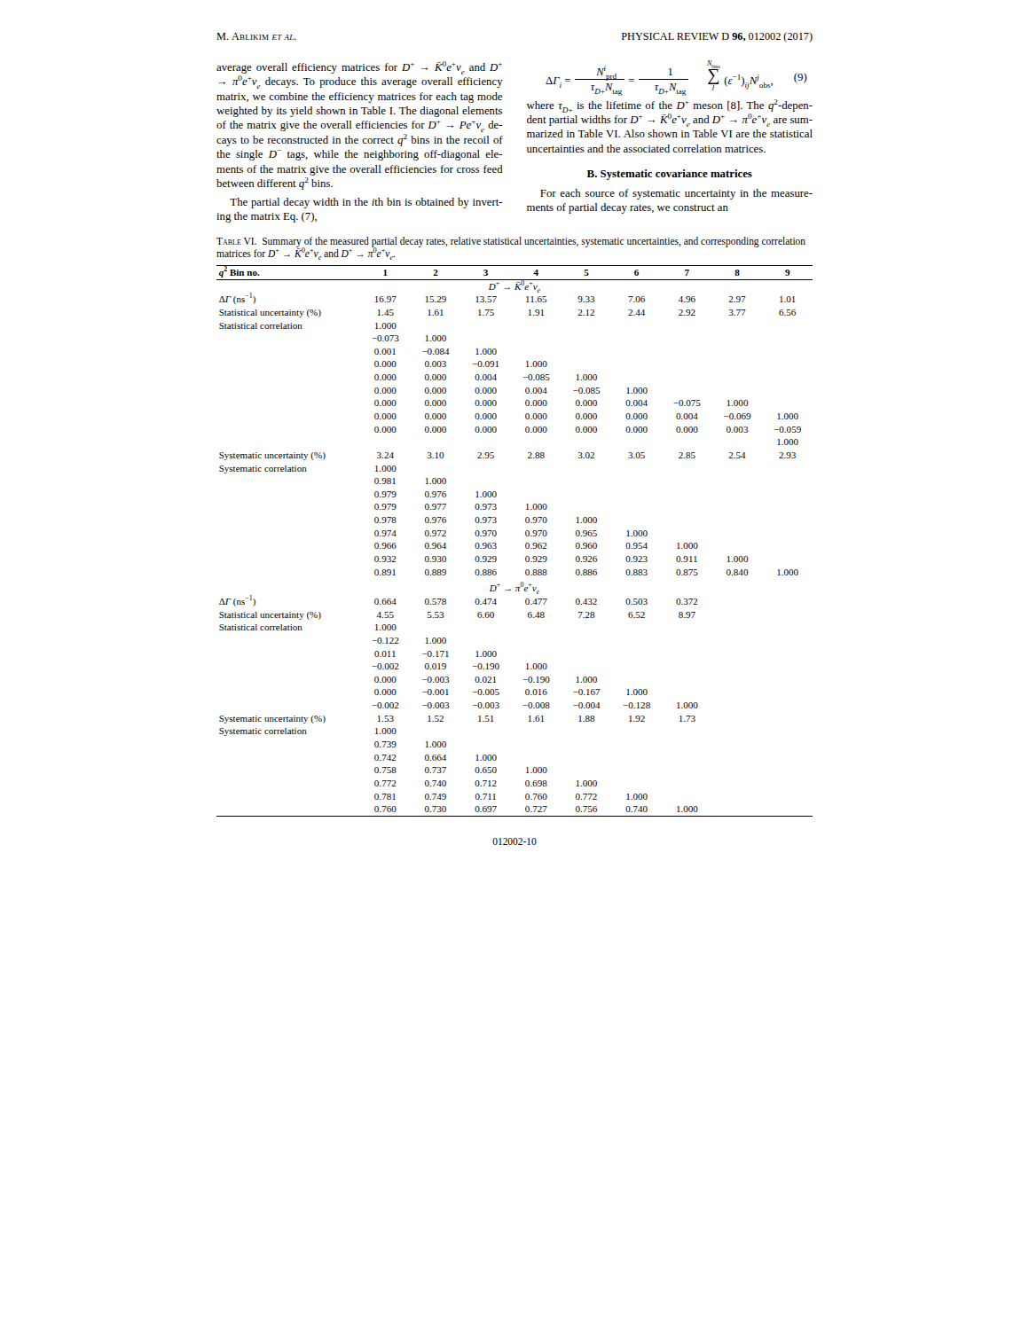M. Ablikim et al.
PHYSICAL REVIEW D 96, 012002 (2017)
average overall efficiency matrices for D+ → K̄0e+νe and D+ → π0e+νe decays. To produce this average overall efficiency matrix, we combine the efficiency matrices for each tag mode weighted by its yield shown in Table I. The diagonal elements of the matrix give the overall efficiencies for D+ → Pe+νe decays to be reconstructed in the correct q2 bins in the recoil of the single D− tags, while the neighboring off-diagonal elements of the matrix give the overall efficiencies for cross feed between different q2 bins.
The partial decay width in the ith bin is obtained by inverting the matrix Eq. (7),
ΔΓi = Niprd τD+Ntag = 1 τD+Ntag Nbins∑j (ε−1)ijNjobs, (9)
where τD+ is the lifetime of the D+ meson [8]. The q2-dependent partial widths for D+ → K̄0e+νe and D+ → π0e+νe are summarized in Table VI. Also shown in Table VI are the statistical uncertainties and the associated correlation matrices.
B. Systematic covariance matrices
For each source of systematic uncertainty in the measurements of partial decay rates, we construct an
Table VI. Summary of the measured partial decay rates, relative statistical uncertainties, systematic uncertainties, and corresponding correlation matrices for D+ → K̄0e+νe and D+ → π0e+νe.
| q 2 Bin no. | 1 | 2 | 3 | 4 | 5 | 6 | 7 | 8 | 9 |
| --- | --- | --- | --- | --- | --- | --- | --- | --- | --- |
| D + → K̄ 0 e + ν e |
| Δ Γ (ns −1 ) | 16.97 | 15.29 | 13.57 | 11.65 | 9.33 | 7.06 | 4.96 | 2.97 | 1.01 |
| Statistical uncertainty (%) | 1.45 | 1.61 | 1.75 | 1.91 | 2.12 | 2.44 | 2.92 | 3.77 | 6.56 |
| Statistical correlation | 1.000 | | | | | | | | |
| | −0.073 | 1.000 | | | | | | | |
| | 0.001 | −0.084 | 1.000 | | | | | | |
| | 0.000 | 0.003 | −0.091 | 1.000 | | | | | |
| | 0.000 | 0.000 | 0.004 | −0.085 | 1.000 | | | | |
| | 0.000 | 0.000 | 0.000 | 0.004 | −0.085 | 1.000 | | | |
| | 0.000 | 0.000 | 0.000 | 0.000 | 0.000 | 0.004 | −0.075 | 1.000 | |
| | 0.000 | 0.000 | 0.000 | 0.000 | 0.000 | 0.000 | 0.004 | −0.069 | 1.000 |
| | 0.000 | 0.000 | 0.000 | 0.000 | 0.000 | 0.000 | 0.000 | 0.003 | −0.059 |
| | | | | | | | | | 1.000 |
| Systematic uncertainty (%) | 3.24 | 3.10 | 2.95 | 2.88 | 3.02 | 3.05 | 2.85 | 2.54 | 2.93 |
| Systematic correlation | 1.000 | | | | | | | | |
| | 0.981 | 1.000 | | | | | | | |
| | 0.979 | 0.976 | 1.000 | | | | | | |
| | 0.979 | 0.977 | 0.973 | 1.000 | | | | | |
| | 0.978 | 0.976 | 0.973 | 0.970 | 1.000 | | | | |
| | 0.974 | 0.972 | 0.970 | 0.970 | 0.965 | 1.000 | | | |
| | 0.966 | 0.964 | 0.963 | 0.962 | 0.960 | 0.954 | 1.000 | | |
| | 0.932 | 0.930 | 0.929 | 0.929 | 0.926 | 0.923 | 0.911 | 1.000 | |
| | 0.891 | 0.889 | 0.886 | 0.888 | 0.886 | 0.883 | 0.875 | 0.840 | 1.000 |
| D + → π 0 e + ν e |
| Δ Γ (ns −1 ) | 0.664 | 0.578 | 0.474 | 0.477 | 0.432 | 0.503 | 0.372 | | |
| Statistical uncertainty (%) | 4.55 | 5.53 | 6.60 | 6.48 | 7.28 | 6.52 | 8.97 | | |
| Statistical correlation | 1.000 | | | | | | | | |
| | −0.122 | 1.000 | | | | | | | |
| | 0.011 | −0.171 | 1.000 | | | | | | |
| | −0.002 | 0.019 | −0.190 | 1.000 | | | | | |
| | 0.000 | −0.003 | 0.021 | −0.190 | 1.000 | | | | |
| | 0.000 | −0.001 | −0.005 | 0.016 | −0.167 | 1.000 | | | |
| | −0.002 | −0.003 | −0.003 | −0.008 | −0.004 | −0.128 | 1.000 | | |
| Systematic uncertainty (%) | 1.53 | 1.52 | 1.51 | 1.61 | 1.88 | 1.92 | 1.73 | | |
| Systematic correlation | 1.000 | | | | | | | | |
| | 0.739 | 1.000 | | | | | | | |
| | 0.742 | 0.664 | 1.000 | | | | | | |
| | 0.758 | 0.737 | 0.650 | 1.000 | | | | | |
| | 0.772 | 0.740 | 0.712 | 0.698 | 1.000 | | | | |
| | 0.781 | 0.749 | 0.711 | 0.760 | 0.772 | 1.000 | | | |
| | 0.760 | 0.730 | 0.697 | 0.727 | 0.756 | 0.740 | 1.000 | | |
012002-10